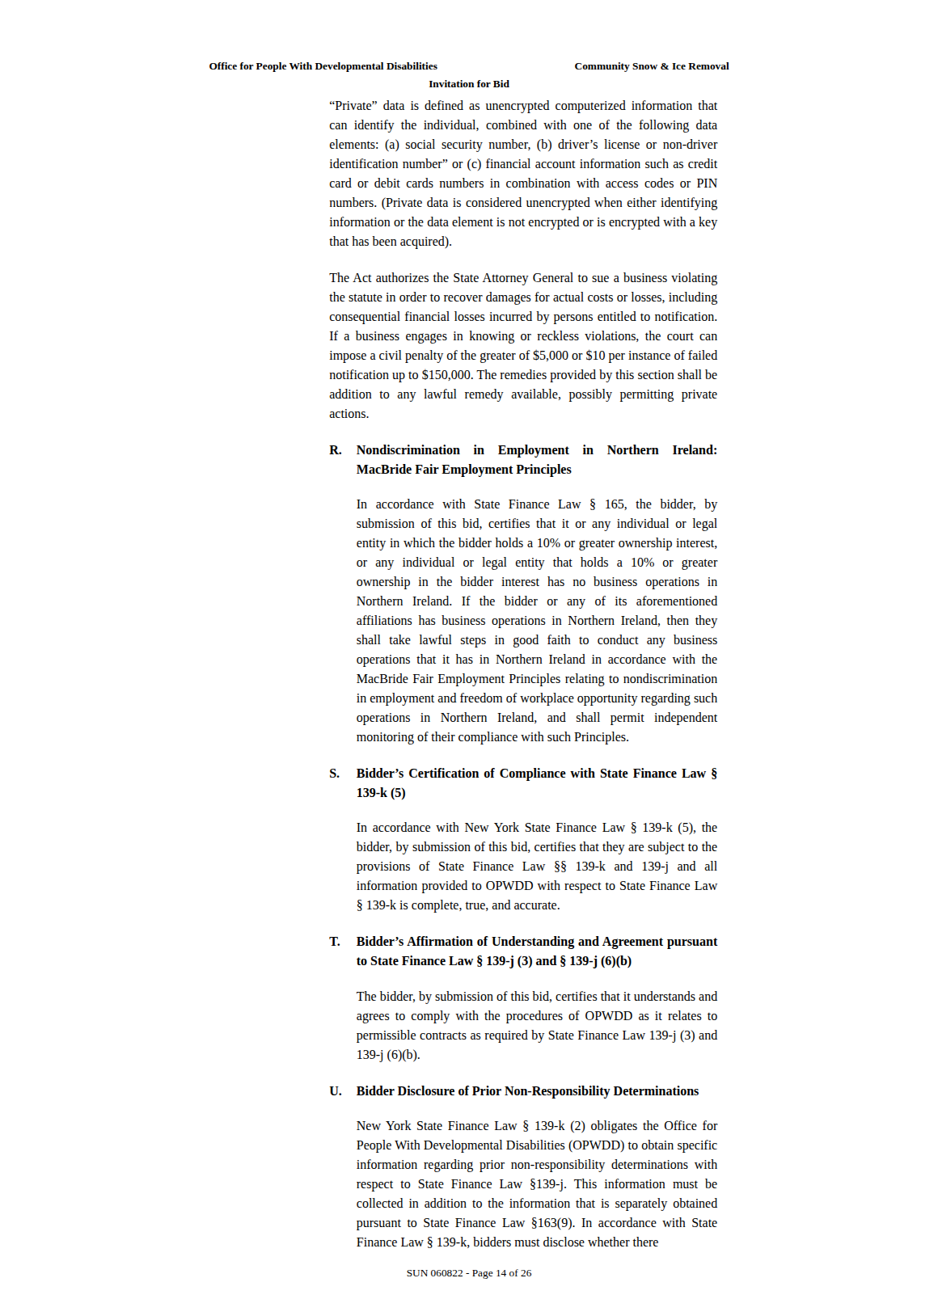Office for People With Developmental Disabilities
Community Snow & Ice Removal
Invitation for Bid
“Private” data is defined as unencrypted computerized information that can identify the individual, combined with one of the following data elements: (a) social security number, (b) driver’s license or non-driver identification number” or (c) financial account information such as credit card or debit cards numbers in combination with access codes or PIN numbers. (Private data is considered unencrypted when either identifying information or the data element is not encrypted or is encrypted with a key that has been acquired).
The Act authorizes the State Attorney General to sue a business violating the statute in order to recover damages for actual costs or losses, including consequential financial losses incurred by persons entitled to notification. If a business engages in knowing or reckless violations, the court can impose a civil penalty of the greater of $5,000 or $10 per instance of failed notification up to $150,000. The remedies provided by this section shall be addition to any lawful remedy available, possibly permitting private actions.
R.
Nondiscrimination in Employment in Northern Ireland: MacBride Fair Employment Principles
In accordance with State Finance Law § 165, the bidder, by submission of this bid, certifies that it or any individual or legal entity in which the bidder holds a 10% or greater ownership interest, or any individual or legal entity that holds a 10% or greater ownership in the bidder interest has no business operations in Northern Ireland. If the bidder or any of its aforementioned affiliations has business operations in Northern Ireland, then they shall take lawful steps in good faith to conduct any business operations that it has in Northern Ireland in accordance with the MacBride Fair Employment Principles relating to nondiscrimination in employment and freedom of workplace opportunity regarding such operations in Northern Ireland, and shall permit independent monitoring of their compliance with such Principles.
S.
Bidder’s Certification of Compliance with State Finance Law § 139-k (5)
In accordance with New York State Finance Law § 139-k (5), the bidder, by submission of this bid, certifies that they are subject to the provisions of State Finance Law §§ 139-k and 139-j and all information provided to OPWDD with respect to State Finance Law § 139-k is complete, true, and accurate.
T.
Bidder’s Affirmation of Understanding and Agreement pursuant to State Finance Law § 139-j (3) and § 139-j (6)(b)
The bidder, by submission of this bid, certifies that it understands and agrees to comply with the procedures of OPWDD as it relates to permissible contracts as required by State Finance Law 139-j (3) and 139-j (6)(b).
U.
Bidder Disclosure of Prior Non-Responsibility Determinations
New York State Finance Law § 139-k (2) obligates the Office for People With Developmental Disabilities (OPWDD) to obtain specific information regarding prior non-responsibility determinations with respect to State Finance Law §139-j. This information must be collected in addition to the information that is separately obtained pursuant to State Finance Law §163(9). In accordance with State Finance Law § 139-k, bidders must disclose whether there
SUN 060822 - Page 14 of 26